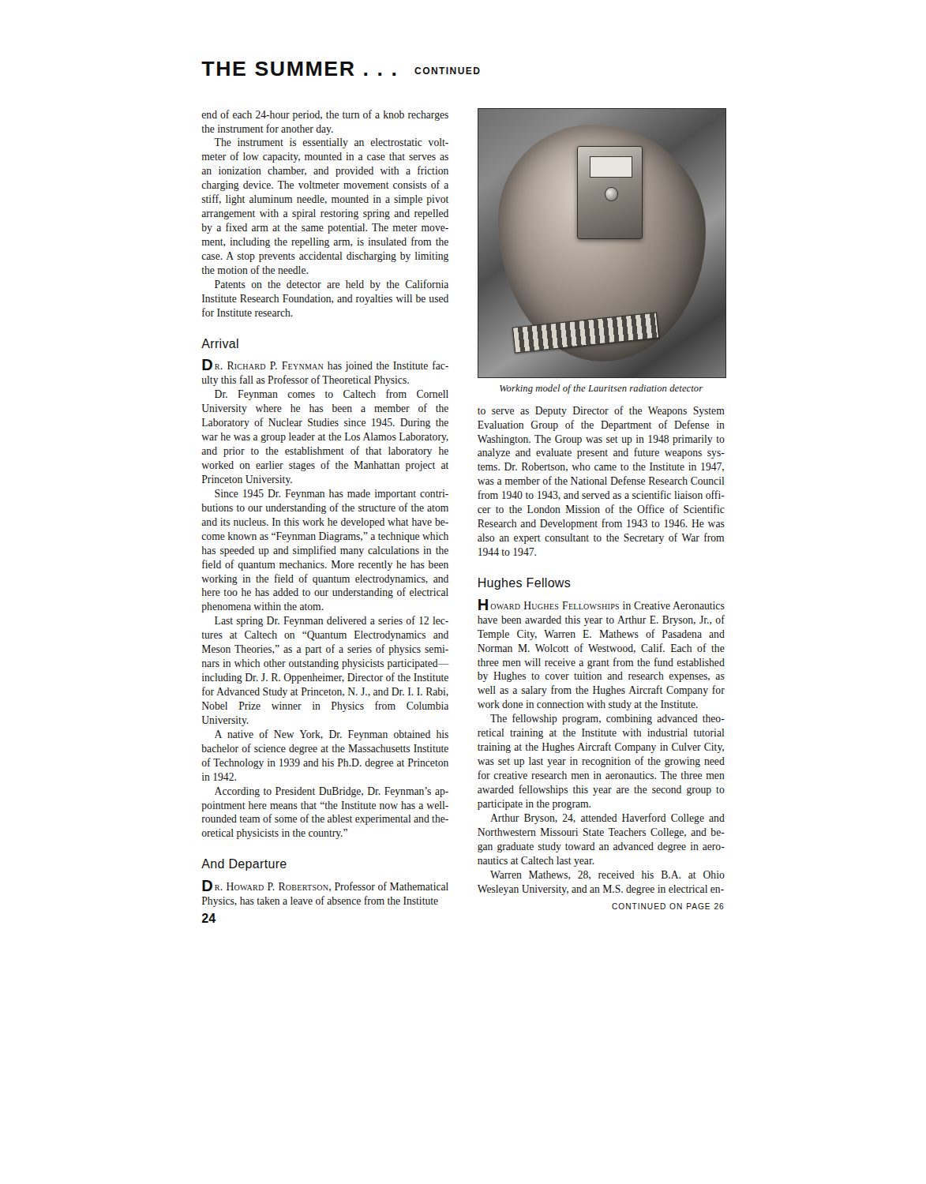THE SUMMER . . . CONTINUED
end of each 24-hour period, the turn of a knob recharges the instrument for another day.
The instrument is essentially an electrostatic voltmeter of low capacity, mounted in a case that serves as an ionization chamber, and provided with a friction charging device. The voltmeter movement consists of a stiff, light aluminum needle, mounted in a simple pivot arrangement with a spiral restoring spring and repelled by a fixed arm at the same potential. The meter movement, including the repelling arm, is insulated from the case. A stop prevents accidental discharging by limiting the motion of the needle.
Patents on the detector are held by the California Institute Research Foundation, and royalties will be used for Institute research.
Arrival
Dr. Richard P. Feynman has joined the Institute faculty this fall as Professor of Theoretical Physics.
Dr. Feynman comes to Caltech from Cornell University where he has been a member of the Laboratory of Nuclear Studies since 1945. During the war he was a group leader at the Los Alamos Laboratory, and prior to the establishment of that laboratory he worked on earlier stages of the Manhattan project at Princeton University.
Since 1945 Dr. Feynman has made important contributions to our understanding of the structure of the atom and its nucleus. In this work he developed what have become known as “Feynman Diagrams,” a technique which has speeded up and simplified many calculations in the field of quantum mechanics. More recently he has been working in the field of quantum electrodynamics, and here too he has added to our understanding of electrical phenomena within the atom.
Last spring Dr. Feynman delivered a series of 12 lectures at Caltech on “Quantum Electrodynamics and Meson Theories,” as a part of a series of physics seminars in which other outstanding physicists participated—including Dr. J. R. Oppenheimer, Director of the Institute for Advanced Study at Princeton, N. J., and Dr. I. I. Rabi, Nobel Prize winner in Physics from Columbia University.
A native of New York, Dr. Feynman obtained his bachelor of science degree at the Massachusetts Institute of Technology in 1939 and his Ph.D. degree at Princeton in 1942.
According to President DuBridge, Dr. Feynman’s appointment here means that “the Institute now has a well-rounded team of some of the ablest experimental and theoretical physicists in the country.”
And Departure
Dr. Howard P. Robertson, Professor of Mathematical Physics, has taken a leave of absence from the Institute
Working model of the Lauritsen radiation detector
to serve as Deputy Director of the Weapons System Evaluation Group of the Department of Defense in Washington. The Group was set up in 1948 primarily to analyze and evaluate present and future weapons systems. Dr. Robertson, who came to the Institute in 1947, was a member of the National Defense Research Council from 1940 to 1943, and served as a scientific liaison officer to the London Mission of the Office of Scientific Research and Development from 1943 to 1946. He was also an expert consultant to the Secretary of War from 1944 to 1947.
Hughes Fellows
Howard Hughes Fellowships in Creative Aeronautics have been awarded this year to Arthur E. Bryson, Jr., of Temple City, Warren E. Mathews of Pasadena and Norman M. Wolcott of Westwood, Calif. Each of the three men will receive a grant from the fund established by Hughes to cover tuition and research expenses, as well as a salary from the Hughes Aircraft Company for work done in connection with study at the Institute.
The fellowship program, combining advanced theoretical training at the Institute with industrial tutorial training at the Hughes Aircraft Company in Culver City, was set up last year in recognition of the growing need for creative research men in aeronautics. The three men awarded fellowships this year are the second group to participate in the program.
Arthur Bryson, 24, attended Haverford College and Northwestern Missouri State Teachers College, and began graduate study toward an advanced degree in aeronautics at Caltech last year.
Warren Mathews, 28, received his B.A. at Ohio Wesleyan University, and an M.S. degree in electrical en-
CONTINUED ON PAGE 26
24